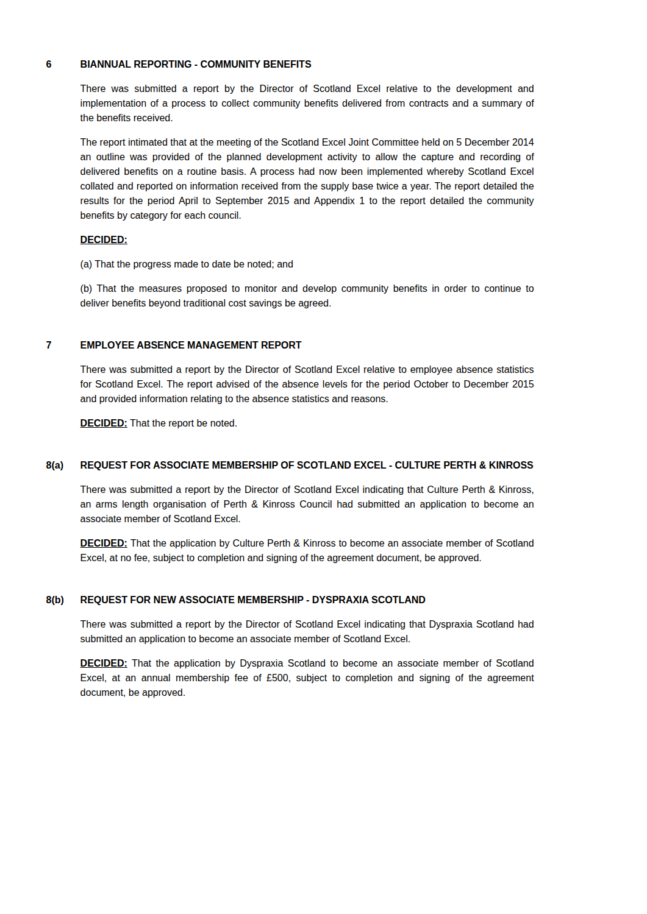6
Biannual Reporting - Community Benefits
There was submitted a report by the Director of Scotland Excel relative to the development and implementation of a process to collect community benefits delivered from contracts and a summary of the benefits received.
The report intimated that at the meeting of the Scotland Excel Joint Committee held on 5 December 2014 an outline was provided of the planned development activity to allow the capture and recording of delivered benefits on a routine basis. A process had now been implemented whereby Scotland Excel collated and reported on information received from the supply base twice a year. The report detailed the results for the period April to September 2015 and Appendix 1 to the report detailed the community benefits by category for each council.
DECIDED:
(a) That the progress made to date be noted; and
(b) That the measures proposed to monitor and develop community benefits in order to continue to deliver benefits beyond traditional cost savings be agreed.
7
Employee Absence Management Report
There was submitted a report by the Director of Scotland Excel relative to employee absence statistics for Scotland Excel. The report advised of the absence levels for the period October to December 2015 and provided information relating to the absence statistics and reasons.
DECIDED: That the report be noted.
8(a)
Request for Associate Membership of Scotland Excel - Culture Perth & Kinross
There was submitted a report by the Director of Scotland Excel indicating that Culture Perth & Kinross, an arms length organisation of Perth & Kinross Council had submitted an application to become an associate member of Scotland Excel.
DECIDED: That the application by Culture Perth & Kinross to become an associate member of Scotland Excel, at no fee, subject to completion and signing of the agreement document, be approved.
8(b)
Request for New Associate Membership - Dyspraxia Scotland
There was submitted a report by the Director of Scotland Excel indicating that Dyspraxia Scotland had submitted an application to become an associate member of Scotland Excel.
DECIDED: That the application by Dyspraxia Scotland to become an associate member of Scotland Excel, at an annual membership fee of £500, subject to completion and signing of the agreement document, be approved.